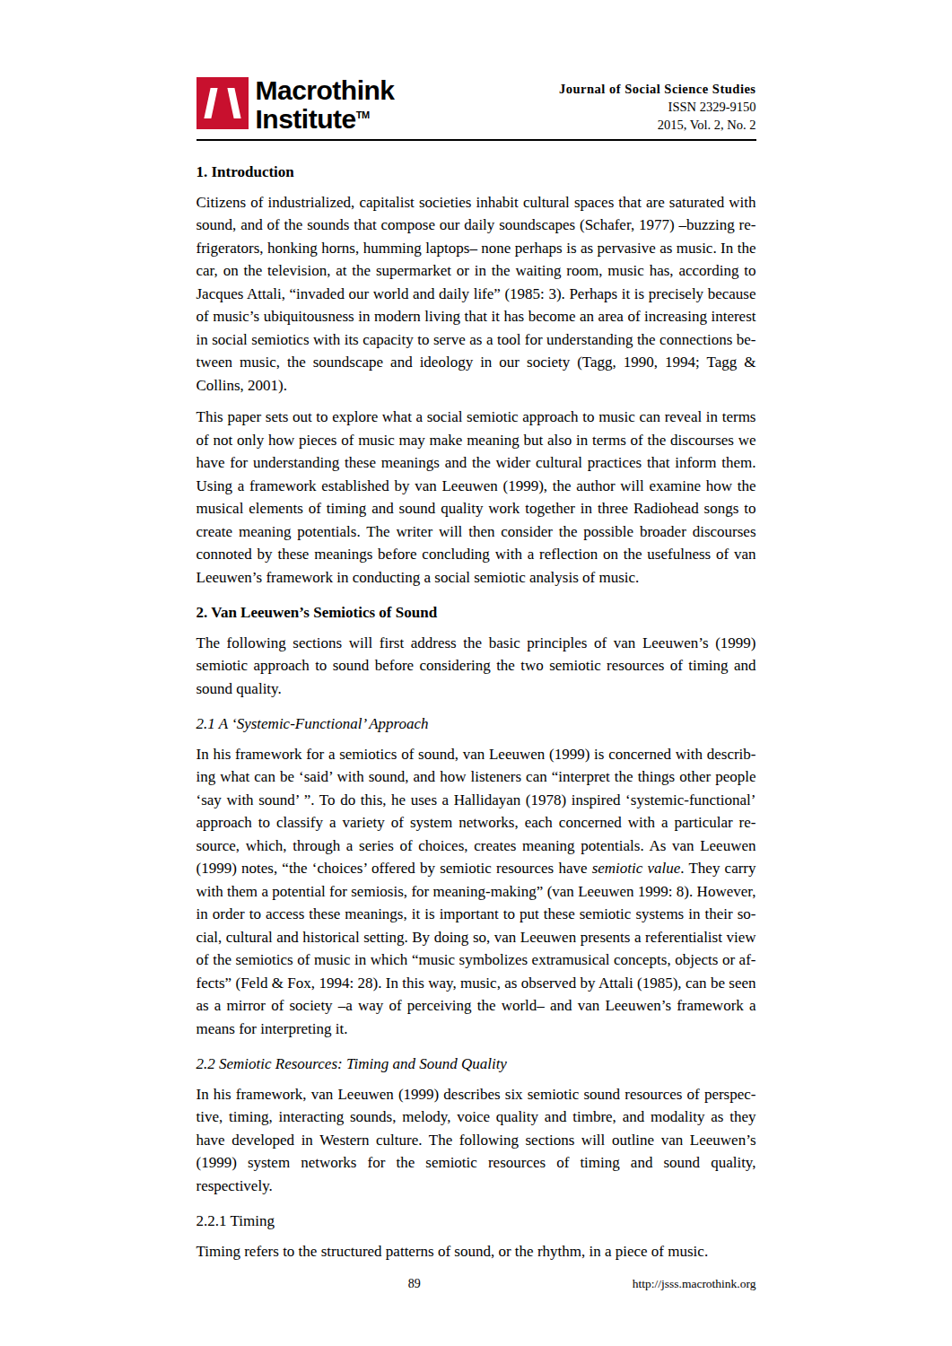Macrothink InstituteTM
Journal of Social Science Studies
ISSN 2329-9150
2015, Vol. 2, No. 2
1. Introduction
Citizens of industrialized, capitalist societies inhabit cultural spaces that are saturated with sound, and of the sounds that compose our daily soundscapes (Schafer, 1977) –buzzing refrigerators, honking horns, humming laptops– none perhaps is as pervasive as music. In the car, on the television, at the supermarket or in the waiting room, music has, according to Jacques Attali, “invaded our world and daily life” (1985: 3). Perhaps it is precisely because of music’s ubiquitousness in modern living that it has become an area of increasing interest in social semiotics with its capacity to serve as a tool for understanding the connections between music, the soundscape and ideology in our society (Tagg, 1990, 1994; Tagg & Collins, 2001).
This paper sets out to explore what a social semiotic approach to music can reveal in terms of not only how pieces of music may make meaning but also in terms of the discourses we have for understanding these meanings and the wider cultural practices that inform them. Using a framework established by van Leeuwen (1999), the author will examine how the musical elements of timing and sound quality work together in three Radiohead songs to create meaning potentials. The writer will then consider the possible broader discourses connoted by these meanings before concluding with a reflection on the usefulness of van Leeuwen’s framework in conducting a social semiotic analysis of music.
2. Van Leeuwen’s Semiotics of Sound
The following sections will first address the basic principles of van Leeuwen’s (1999) semiotic approach to sound before considering the two semiotic resources of timing and sound quality.
2.1 A ‘Systemic-Functional’ Approach
In his framework for a semiotics of sound, van Leeuwen (1999) is concerned with describing what can be ‘said’ with sound, and how listeners can “interpret the things other people ‘say with sound’ ”. To do this, he uses a Hallidayan (1978) inspired ‘systemic-functional’ approach to classify a variety of system networks, each concerned with a particular resource, which, through a series of choices, creates meaning potentials. As van Leeuwen (1999) notes, “the ‘choices’ offered by semiotic resources have semiotic value. They carry with them a potential for semiosis, for meaning-making” (van Leeuwen 1999: 8). However, in order to access these meanings, it is important to put these semiotic systems in their social, cultural and historical setting. By doing so, van Leeuwen presents a referentialist view of the semiotics of music in which “music symbolizes extramusical concepts, objects or affects” (Feld & Fox, 1994: 28). In this way, music, as observed by Attali (1985), can be seen as a mirror of society –a way of perceiving the world– and van Leeuwen’s framework a means for interpreting it.
2.2 Semiotic Resources: Timing and Sound Quality
In his framework, van Leeuwen (1999) describes six semiotic sound resources of perspective, timing, interacting sounds, melody, voice quality and timbre, and modality as they have developed in Western culture. The following sections will outline van Leeuwen’s (1999) system networks for the semiotic resources of timing and sound quality, respectively.
2.2.1 Timing
Timing refers to the structured patterns of sound, or the rhythm, in a piece of music.
89 http://jsss.macrothink.org